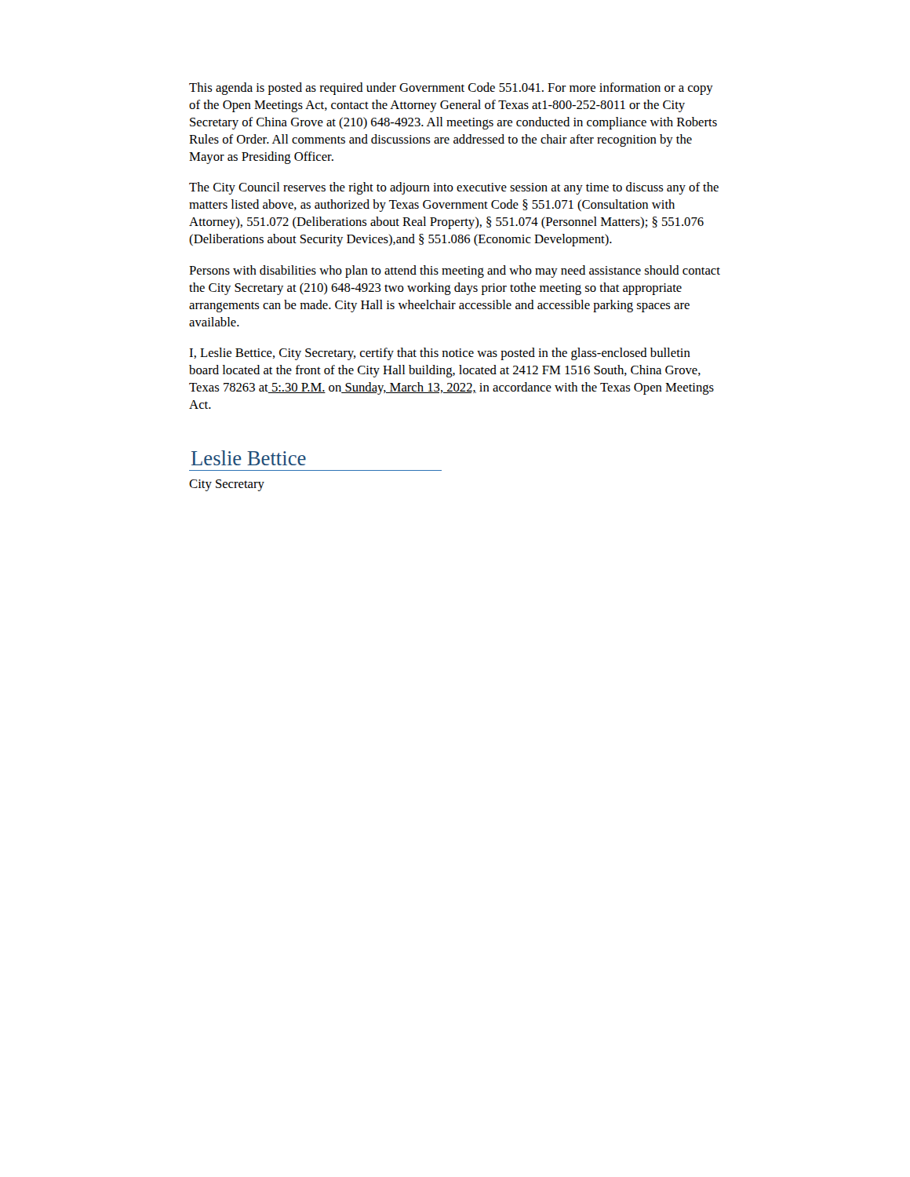This agenda is posted as required under Government Code 551.041. For more information or a copy of the Open Meetings Act, contact the Attorney General of Texas at1-800-252-8011 or the City Secretary of China Grove at (210) 648-4923. All meetings are conducted in compliance with Roberts Rules of Order. All comments and discussions are addressed to the chair after recognition by the Mayor as Presiding Officer.
The City Council reserves the right to adjourn into executive session at any time to discuss any of the matters listed above, as authorized by Texas Government Code § 551.071 (Consultation with Attorney), 551.072 (Deliberations about Real Property), § 551.074 (Personnel Matters); § 551.076 (Deliberations about Security Devices),and § 551.086 (Economic Development).
Persons with disabilities who plan to attend this meeting and who may need assistance should contact the City Secretary at (210) 648-4923 two working days prior tothe meeting so that appropriate arrangements can be made. City Hall is wheelchair accessible and accessible parking spaces are available.
I, Leslie Bettice, City Secretary, certify that this notice was posted in the glass-enclosed bulletin board located at the front of the City Hall building, located at 2412 FM 1516 South, China Grove, Texas 78263 at 5:.30 P.M. on Sunday, March 13, 2022, in accordance with the Texas Open Meetings Act.
Leslie Bettice
City Secretary